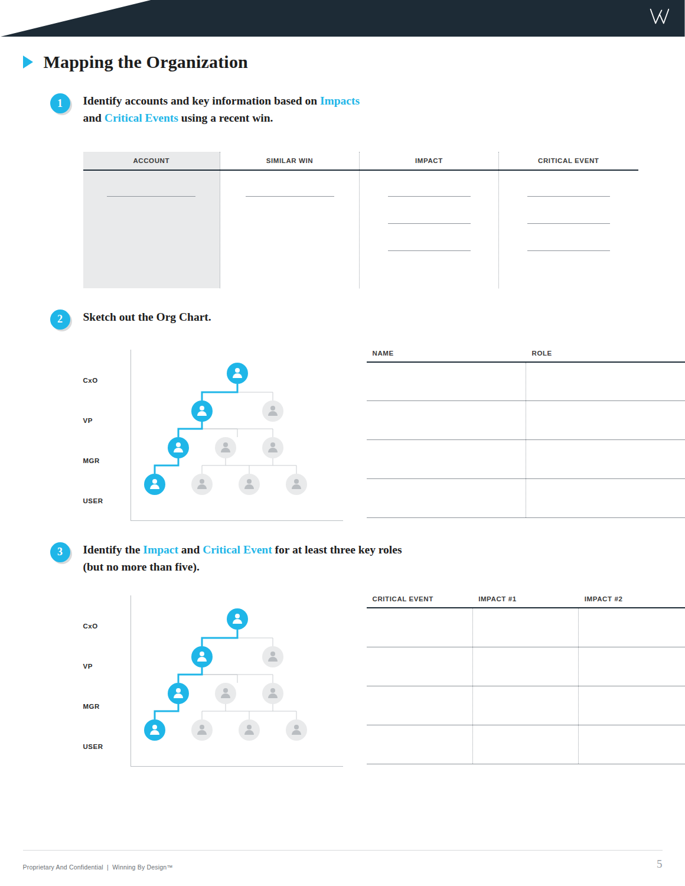Mapping the Organization
1
Identify accounts and key information based on Impacts
and Critical Events using a recent win.
| ACCOUNT | SIMILAR WIN | IMPACT | CRITICAL EVENT |
| --- | --- | --- | --- |
2
Sketch out the Org Chart.
CxO
VP
MGR
USER
| NAME | ROLE |
| --- | --- |
3
Identify the Impact and Critical Event for at least three key roles
(but no more than five).
CxO
VP
MGR
USER
| CRITICAL EVENT | IMPACT #1 | IMPACT #2 |
| --- | --- | --- |
Proprietary And Confidential | Winning By Design™
5